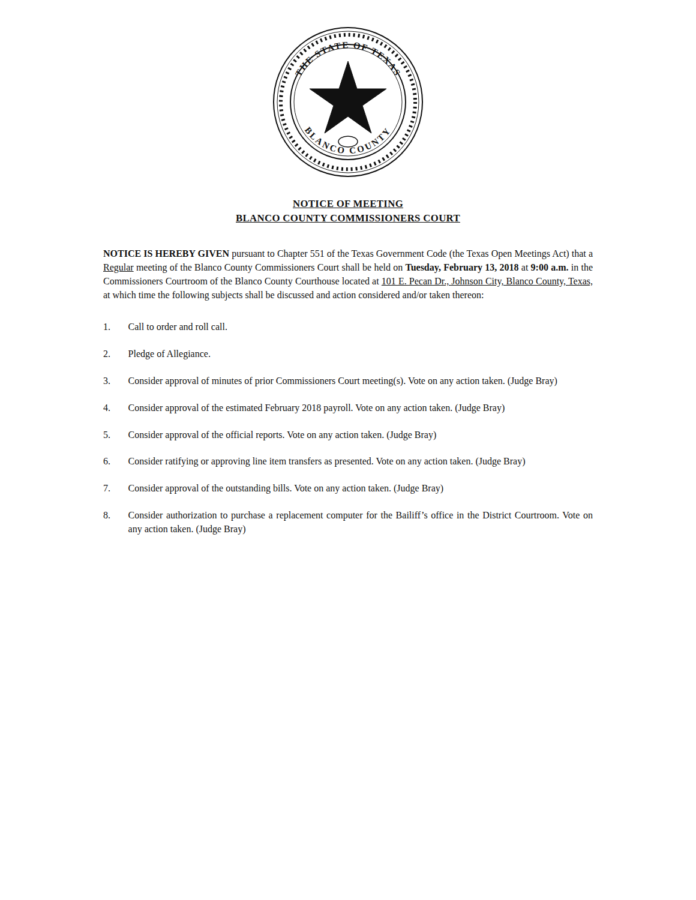THE STATE OF TEXAS BLANCO COUNTY
NOTICE OF MEETING BLANCO COUNTY COMMISSIONERS COURT
NOTICE IS HEREBY GIVEN pursuant to Chapter 551 of the Texas Government Code (the Texas Open Meetings Act) that a Regular meeting of the Blanco County Commissioners Court shall be held on Tuesday, February 13, 2018 at 9:00 a.m. in the Commissioners Courtroom of the Blanco County Courthouse located at 101 E. Pecan Dr., Johnson City, Blanco County, Texas, at which time the following subjects shall be discussed and action considered and/or taken thereon:
Call to order and roll call.
Pledge of Allegiance.
Consider approval of minutes of prior Commissioners Court meeting(s). Vote on any action taken. (Judge Bray)
Consider approval of the estimated February 2018 payroll. Vote on any action taken. (Judge Bray)
Consider approval of the official reports. Vote on any action taken. (Judge Bray)
Consider ratifying or approving line item transfers as presented. Vote on any action taken. (Judge Bray)
Consider approval of the outstanding bills. Vote on any action taken. (Judge Bray)
Consider authorization to purchase a replacement computer for the Bailiff’s office in the District Courtroom. Vote on any action taken. (Judge Bray)